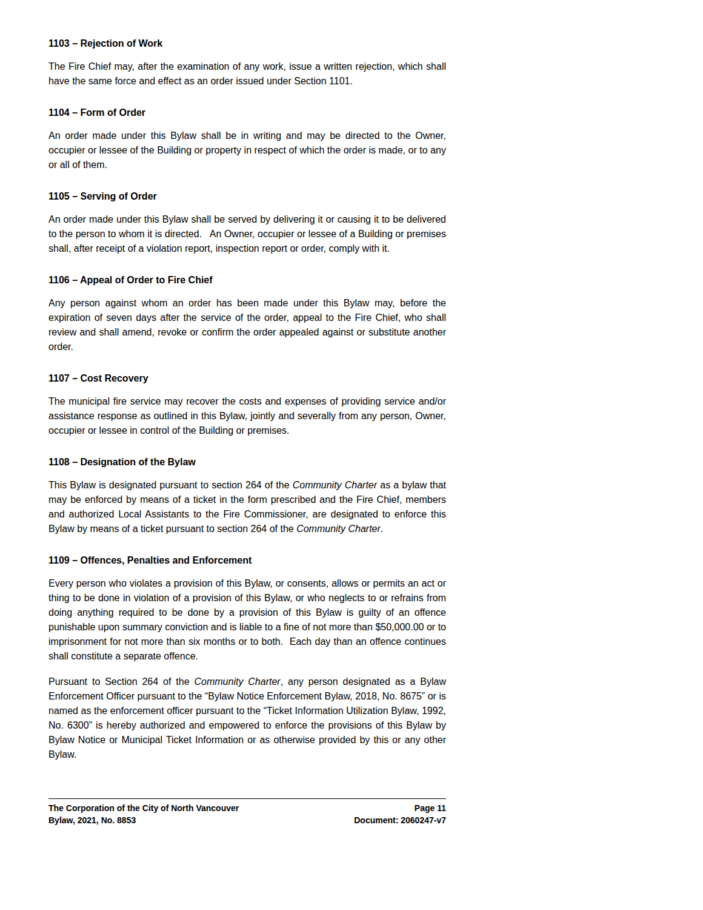1103 – Rejection of Work
The Fire Chief may, after the examination of any work, issue a written rejection, which shall have the same force and effect as an order issued under Section 1101.
1104 – Form of Order
An order made under this Bylaw shall be in writing and may be directed to the Owner, occupier or lessee of the Building or property in respect of which the order is made, or to any or all of them.
1105 – Serving of Order
An order made under this Bylaw shall be served by delivering it or causing it to be delivered to the person to whom it is directed. An Owner, occupier or lessee of a Building or premises shall, after receipt of a violation report, inspection report or order, comply with it.
1106 – Appeal of Order to Fire Chief
Any person against whom an order has been made under this Bylaw may, before the expiration of seven days after the service of the order, appeal to the Fire Chief, who shall review and shall amend, revoke or confirm the order appealed against or substitute another order.
1107 – Cost Recovery
The municipal fire service may recover the costs and expenses of providing service and/or assistance response as outlined in this Bylaw, jointly and severally from any person, Owner, occupier or lessee in control of the Building or premises.
1108 – Designation of the Bylaw
This Bylaw is designated pursuant to section 264 of the Community Charter as a bylaw that may be enforced by means of a ticket in the form prescribed and the Fire Chief, members and authorized Local Assistants to the Fire Commissioner, are designated to enforce this Bylaw by means of a ticket pursuant to section 264 of the Community Charter.
1109 – Offences, Penalties and Enforcement
Every person who violates a provision of this Bylaw, or consents, allows or permits an act or thing to be done in violation of a provision of this Bylaw, or who neglects to or refrains from doing anything required to be done by a provision of this Bylaw is guilty of an offence punishable upon summary conviction and is liable to a fine of not more than $50,000.00 or to imprisonment for not more than six months or to both. Each day than an offence continues shall constitute a separate offence.
Pursuant to Section 264 of the Community Charter, any person designated as a Bylaw Enforcement Officer pursuant to the “Bylaw Notice Enforcement Bylaw, 2018, No. 8675” or is named as the enforcement officer pursuant to the “Ticket Information Utilization Bylaw, 1992, No. 6300” is hereby authorized and empowered to enforce the provisions of this Bylaw by Bylaw Notice or Municipal Ticket Information or as otherwise provided by this or any other Bylaw.
The Corporation of the City of North Vancouver
Bylaw, 2021, No. 8853
Page 11
Document: 2060247-v7